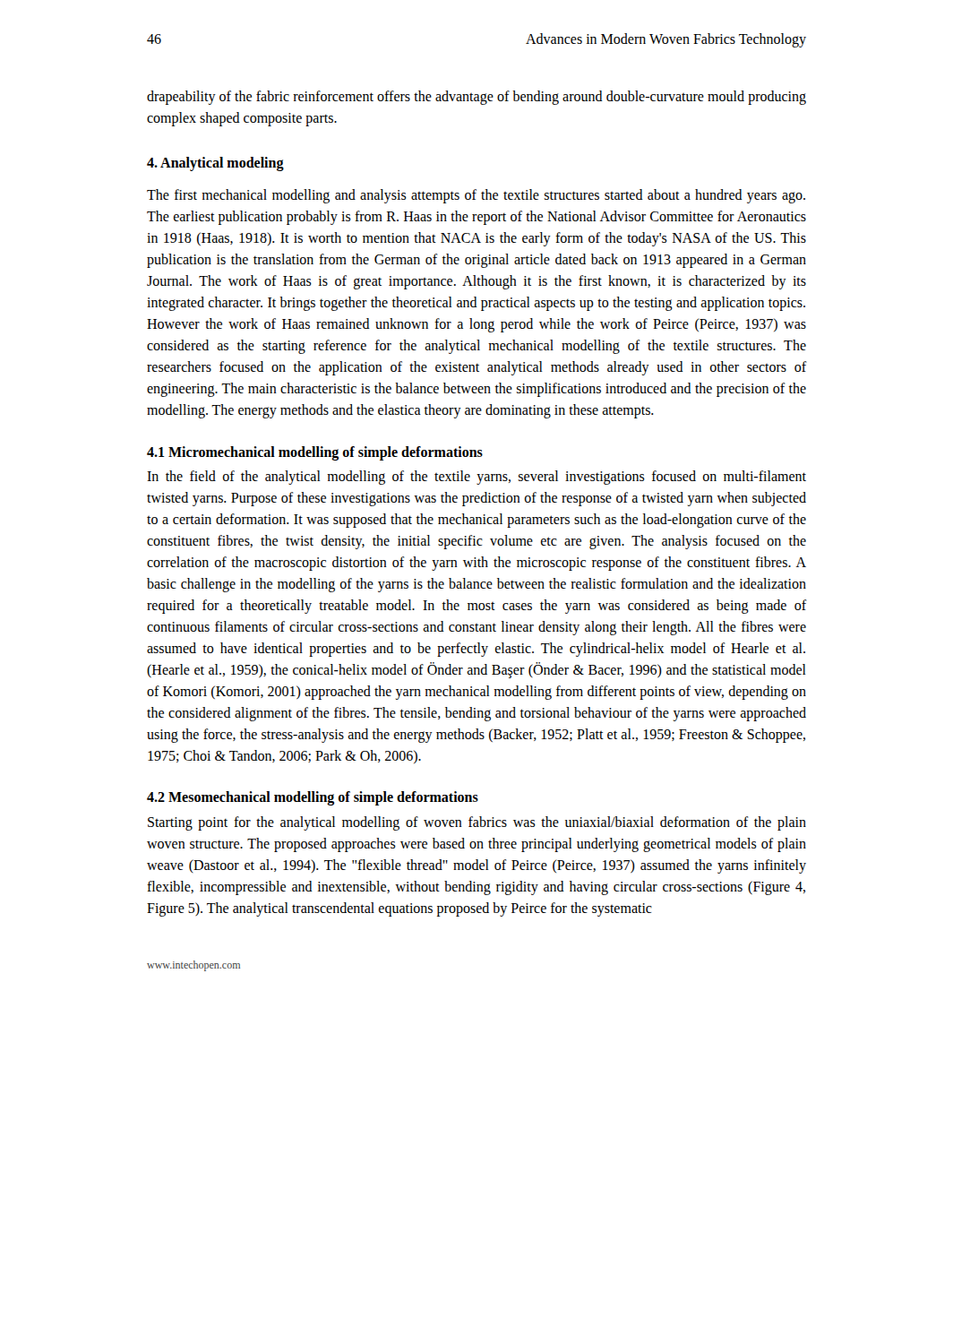46 Advances in Modern Woven Fabrics Technology
drapeability of the fabric reinforcement offers the advantage of bending around double-curvature mould producing complex shaped composite parts.
4. Analytical modeling
The first mechanical modelling and analysis attempts of the textile structures started about a hundred years ago. The earliest publication probably is from R. Haas in the report of the National Advisor Committee for Aeronautics in 1918 (Haas, 1918). It is worth to mention that NACA is the early form of the today's NASA of the US. This publication is the translation from the German of the original article dated back on 1913 appeared in a German Journal. The work of Haas is of great importance. Although it is the first known, it is characterized by its integrated character. It brings together the theoretical and practical aspects up to the testing and application topics. However the work of Haas remained unknown for a long perod while the work of Peirce (Peirce, 1937) was considered as the starting reference for the analytical mechanical modelling of the textile structures. The researchers focused on the application of the existent analytical methods already used in other sectors of engineering. The main characteristic is the balance between the simplifications introduced and the precision of the modelling. The energy methods and the elastica theory are dominating in these attempts.
4.1 Micromechanical modelling of simple deformations
In the field of the analytical modelling of the textile yarns, several investigations focused on multi-filament twisted yarns. Purpose of these investigations was the prediction of the response of a twisted yarn when subjected to a certain deformation. It was supposed that the mechanical parameters such as the load-elongation curve of the constituent fibres, the twist density, the initial specific volume etc are given. The analysis focused on the correlation of the macroscopic distortion of the yarn with the microscopic response of the constituent fibres. A basic challenge in the modelling of the yarns is the balance between the realistic formulation and the idealization required for a theoretically treatable model. In the most cases the yarn was considered as being made of continuous filaments of circular cross-sections and constant linear density along their length. All the fibres were assumed to have identical properties and to be perfectly elastic. The cylindrical-helix model of Hearle et al. (Hearle et al., 1959), the conical-helix model of Önder and Başer (Önder & Bacer, 1996) and the statistical model of Komori (Komori, 2001) approached the yarn mechanical modelling from different points of view, depending on the considered alignment of the fibres. The tensile, bending and torsional behaviour of the yarns were approached using the force, the stress-analysis and the energy methods (Backer, 1952; Platt et al., 1959; Freeston & Schoppee, 1975; Choi & Tandon, 2006; Park & Oh, 2006).
4.2 Mesomechanical modelling of simple deformations
Starting point for the analytical modelling of woven fabrics was the uniaxial/biaxial deformation of the plain woven structure. The proposed approaches were based on three principal underlying geometrical models of plain weave (Dastoor et al., 1994). The "flexible thread" model of Peirce (Peirce, 1937) assumed the yarns infinitely flexible, incompressible and inextensible, without bending rigidity and having circular cross-sections (Figure 4, Figure 5). The analytical transcendental equations proposed by Peirce for the systematic
www.intechopen.com